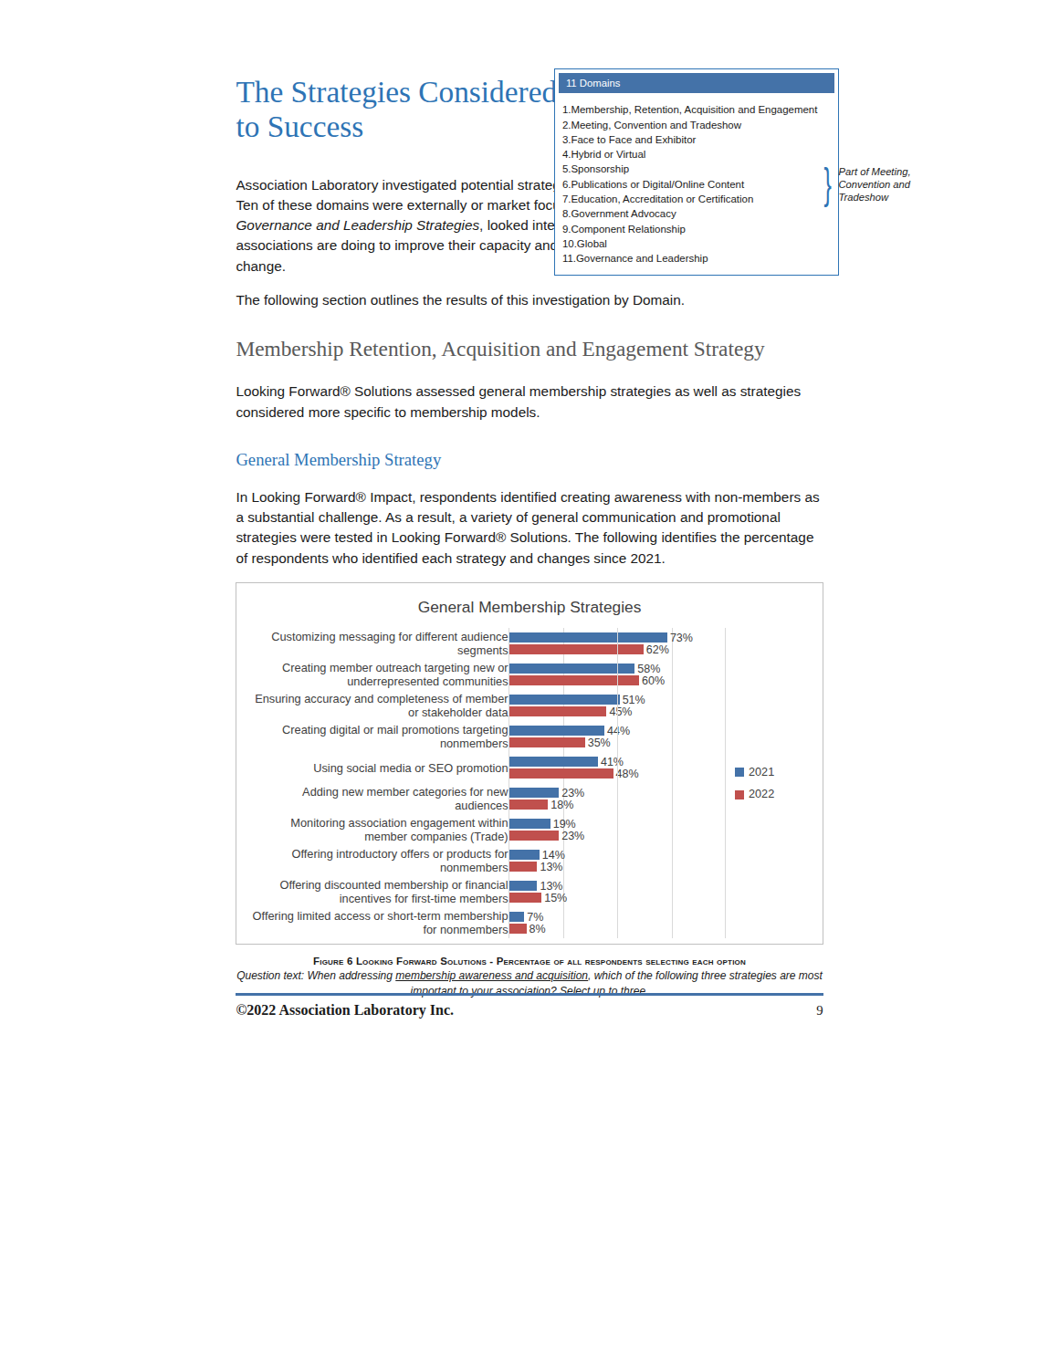11 Domains
1.Membership, Retention, Acquisition and Engagement
2.Meeting, Convention and Tradeshow
3.Face to Face and Exhibitor
4.Hybrid or Virtual
5.Sponsorship
6.Publications or Digital/Online Content
7.Education, Accreditation or Certification
8.Government Advocacy
9.Component Relationship
10.Global
11.Governance and Leadership
} Part of Meeting,
Convention and
Tradeshow
The Strategies Considered Essential to Success
Association Laboratory investigated potential strategies within 11 domains. Ten of these domains were externally or market focused. One domain, Governance and Leadership Strategies, looked internally at what associations are doing to improve their capacity and capability to make change.
The following section outlines the results of this investigation by Domain.
Membership Retention, Acquisition and Engagement Strategy
Looking Forward® Solutions assessed general membership strategies as well as strategies considered more specific to membership models.
General Membership Strategy
In Looking Forward® Impact, respondents identified creating awareness with non-members as a substantial challenge. As a result, a variety of general communication and promotional strategies were tested in Looking Forward® Solutions. The following identifies the percentage of respondents who identified each strategy and changes since 2021.
General Membership Strategies
| Customizing messaging for different audience segments | 73% 62% |
| Creating member outreach targeting new or underrepresented communities | 58% 60% |
| Ensuring accuracy and completeness of member or stakeholder data | 51% 45% |
| Creating digital or mail promotions targeting nonmembers | 44% 35% |
| Using social media or SEO promotion | 41% 48% |
| Adding new member categories for new audiences | 23% 18% |
| Monitoring association engagement within member companies (Trade) | 19% 23% |
| Offering introductory offers or products for nonmembers | 14% 13% |
| Offering discounted membership or financial incentives for first-time members | 13% 15% |
| Offering limited access or short-term membership for nonmembers | 7% 8% |
2021
2022
Figure 6 Looking Forward Solutions - Percentage of all respondents selecting each option
Question text: When addressing membership awareness and acquisition, which of the following three strategies are most important to your association? Select up to three.
©2022 Association Laboratory Inc.
9